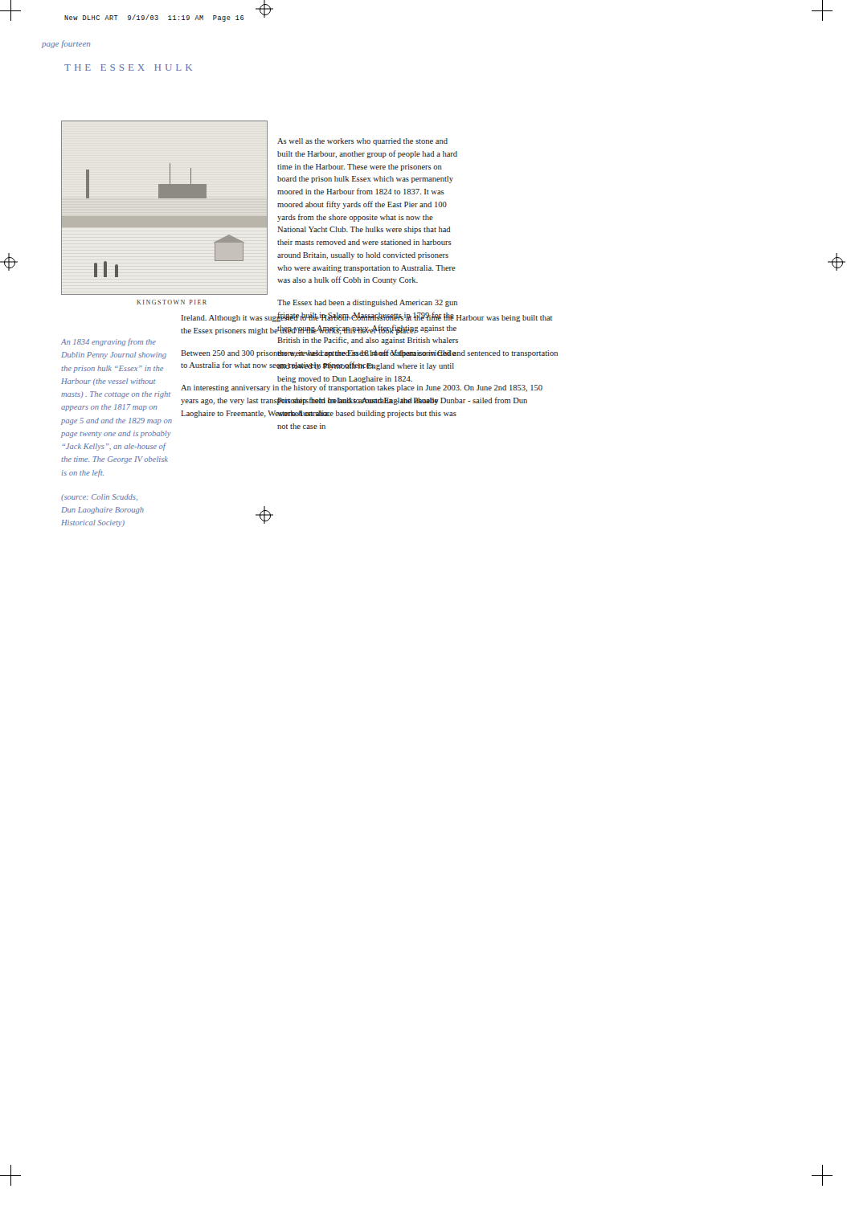New DLHC ART 9/19/03 11:19 AM Page 16
page fourteen
THE ESSEX HULK
KINGSTOWN PIER
An 1834 engraving from the Dublin Penny Journal showing the prison hulk “Essex” in the Harbour (the vessel without masts) . The cottage on the right appears on the 1817 map on page 5 and and the 1829 map on page twenty one and is probably “Jack Kellys”, an ale-house of the time. The George IV obelisk is on the left.
(source: Colin Scudds,
Dun Laoghaire Borough Historical Society)
As well as the workers who quarried the stone and built the Harbour, another group of people had a hard time in the Harbour. These were the prisoners on board the prison hulk Essex which was permanently moored in the Harbour from 1824 to 1837. It was moored about fifty yards off the East Pier and 100 yards from the shore opposite what is now the National Yacht Club. The hulks were ships that had their masts removed and were stationed in harbours around Britain, usually to hold convicted prisoners who were awaiting transportation to Australia. There was also a hulk off Cobh in County Cork.
The Essex had been a distinguished American 32 gun frigate built in Salem, Massachusetts in 1799 for the then young American navy. After fighting against the British in the Pacific, and also against British whalers there, it was captured in 1814 off Valparaiso in Chile and towed to Plymouth in England where it lay until being moved to Dun Laoghaire in 1824.
Prisoners held on hulks around England usually worked on shore based building projects but this was not the case in
Ireland. Although it was suggested to the Harbour Commissioners at the time the Harbour was being built that the Essex prisoners might be used in the works, this never took place.
Between 250 and 300 prisoners were held on the Essex. most of them convicted and sentenced to transportation to Australia for what now seem relatively minor offences.
An interesting anniversary in the history of transportation takes place in June 2003. On June 2nd 1853, 150 years ago, the very last transport ship from Ireland to Australia – the Phoebe Dunbar - sailed from Dun Laoghaire to Freemantle, Western Australia.